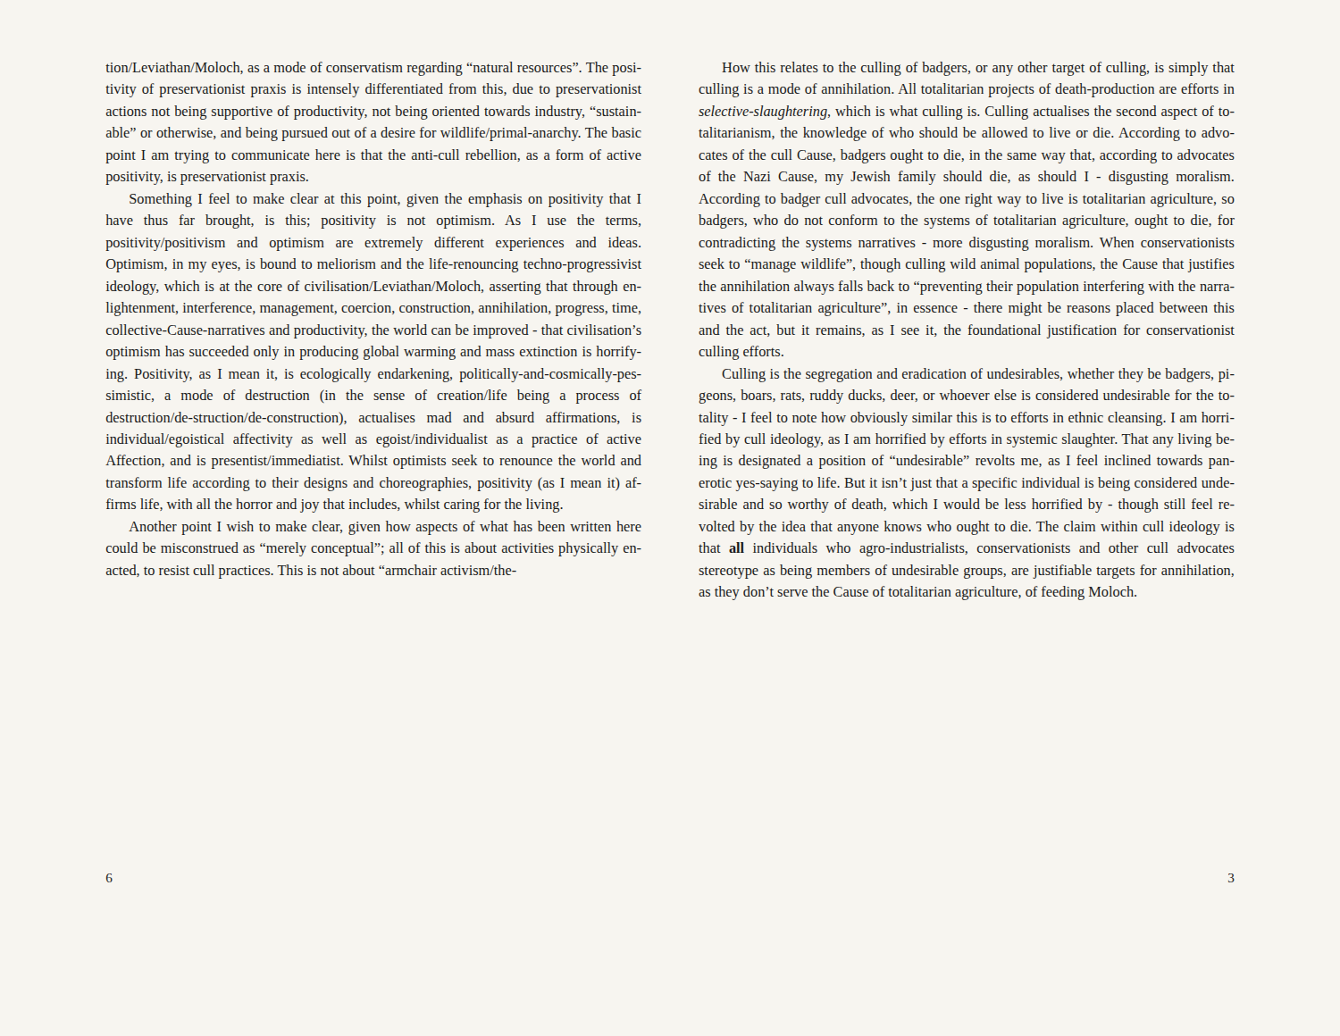tion/Leviathan/Moloch, as a mode of conservatism regarding “natural resources”. The positivity of preservationist praxis is intensely differentiated from this, due to preservationist actions not being supportive of productivity, not being oriented towards industry, “sustainable” or otherwise, and being pursued out of a desire for wildlife/primal-anarchy. The basic point I am trying to communicate here is that the anti-cull rebellion, as a form of active positivity, is preservationist praxis.
Something I feel to make clear at this point, given the emphasis on positivity that I have thus far brought, is this; positivity is not optimism. As I use the terms, positivity/positivism and optimism are extremely different experiences and ideas. Optimism, in my eyes, is bound to meliorism and the life-renouncing techno-progressivist ideology, which is at the core of civilisation/Leviathan/Moloch, asserting that through enlightenment, interference, management, coercion, construction, annihilation, progress, time, collective-Cause-narratives and productivity, the world can be improved - that civilisation’s optimism has succeeded only in producing global warming and mass extinction is horrifying. Positivity, as I mean it, is ecologically endarkening, politically-and-cosmically-pessimistic, a mode of destruction (in the sense of creation/life being a process of destruction/de-struction/de-construction), actualises mad and absurd affirmations, is individual/egoistical affectivity as well as egoist/individualist as a practice of active Affection, and is presentist/immediatist. Whilst optimists seek to renounce the world and transform life according to their designs and choreographies, positivity (as I mean it) affirms life, with all the horror and joy that includes, whilst caring for the living.
Another point I wish to make clear, given how aspects of what has been written here could be misconstrued as “merely conceptual”; all of this is about activities physically enacted, to resist cull practices. This is not about “armchair activism/the-
6
How this relates to the culling of badgers, or any other target of culling, is simply that culling is a mode of annihilation. All totalitarian projects of death-production are efforts in selective-slaughtering, which is what culling is. Culling actualises the second aspect of totalitarianism, the knowledge of who should be allowed to live or die. According to advocates of the cull Cause, badgers ought to die, in the same way that, according to advocates of the Nazi Cause, my Jewish family should die, as should I - disgusting moralism. According to badger cull advocates, the one right way to live is totalitarian agriculture, so badgers, who do not conform to the systems of totalitarian agriculture, ought to die, for contradicting the systems narratives - more disgusting moralism. When conservationists seek to “manage wildlife”, though culling wild animal populations, the Cause that justifies the annihilation always falls back to “preventing their population interfering with the narratives of totalitarian agriculture”, in essence - there might be reasons placed between this and the act, but it remains, as I see it, the foundational justification for conservationist culling efforts.
Culling is the segregation and eradication of undesirables, whether they be badgers, pigeons, boars, rats, ruddy ducks, deer, or whoever else is considered undesirable for the totality - I feel to note how obviously similar this is to efforts in ethnic cleansing. I am horrified by cull ideology, as I am horrified by efforts in systemic slaughter. That any living being is designated a position of “undesirable” revolts me, as I feel inclined towards pan-erotic yes-saying to life. But it isn’t just that a specific individual is being considered undesirable and so worthy of death, which I would be less horrified by - though still feel revolted by the idea that anyone knows who ought to die. The claim within cull ideology is that all individuals who agro-industrialists, conservationists and other cull advocates stereotype as being members of undesirable groups, are justifiable targets for annihilation, as they don’t serve the Cause of totalitarian agriculture, of feeding Moloch.
3